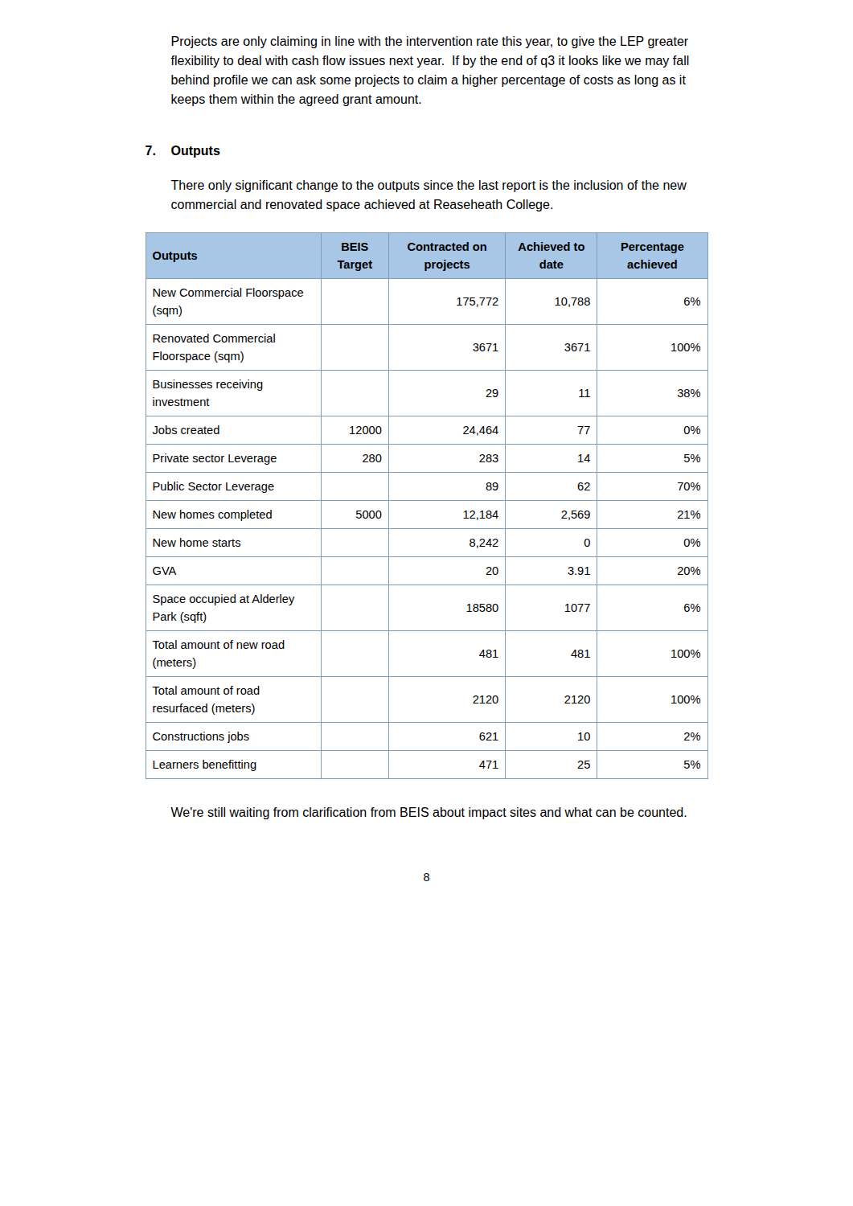Projects are only claiming in line with the intervention rate this year, to give the LEP greater flexibility to deal with cash flow issues next year. If by the end of q3 it looks like we may fall behind profile we can ask some projects to claim a higher percentage of costs as long as it keeps them within the agreed grant amount.
7. Outputs
There only significant change to the outputs since the last report is the inclusion of the new commercial and renovated space achieved at Reaseheath College.
| Outputs | BEIS Target | Contracted on projects | Achieved to date | Percentage achieved |
| --- | --- | --- | --- | --- |
| New Commercial Floorspace (sqm) | | 175,772 | 10,788 | 6% |
| Renovated Commercial Floorspace (sqm) | | 3671 | 3671 | 100% |
| Businesses receiving investment | | 29 | 11 | 38% |
| Jobs created | 12000 | 24,464 | 77 | 0% |
| Private sector Leverage | 280 | 283 | 14 | 5% |
| Public Sector Leverage | | 89 | 62 | 70% |
| New homes completed | 5000 | 12,184 | 2,569 | 21% |
| New home starts | | 8,242 | 0 | 0% |
| GVA | | 20 | 3.91 | 20% |
| Space occupied at Alderley Park (sqft) | | 18580 | 1077 | 6% |
| Total amount of new road (meters) | | 481 | 481 | 100% |
| Total amount of road resurfaced (meters) | | 2120 | 2120 | 100% |
| Constructions jobs | | 621 | 10 | 2% |
| Learners benefitting | | 471 | 25 | 5% |
We're still waiting from clarification from BEIS about impact sites and what can be counted.
8